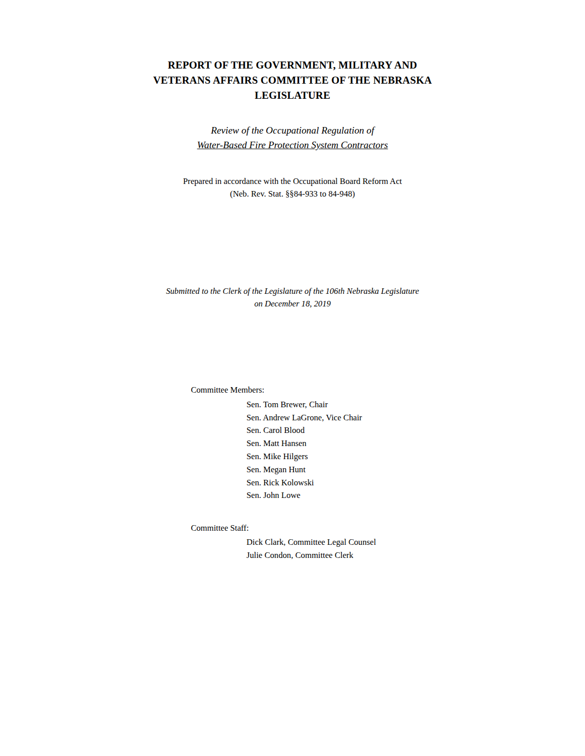Report of the Government, Military and Veterans Affairs Committee of the Nebraska Legislature
Review of the Occupational Regulation of
Water-Based Fire Protection System Contractors
Prepared in accordance with the Occupational Board Reform Act
(Neb. Rev. Stat. §§84-933 to 84-948)
Submitted to the Clerk of the Legislature of the 106th Nebraska Legislature
on December 18, 2019
Committee Members:
Sen. Tom Brewer, Chair
Sen. Andrew LaGrone, Vice Chair
Sen. Carol Blood
Sen. Matt Hansen
Sen. Mike Hilgers
Sen. Megan Hunt
Sen. Rick Kolowski
Sen. John Lowe
Committee Staff:
Dick Clark, Committee Legal Counsel
Julie Condon, Committee Clerk